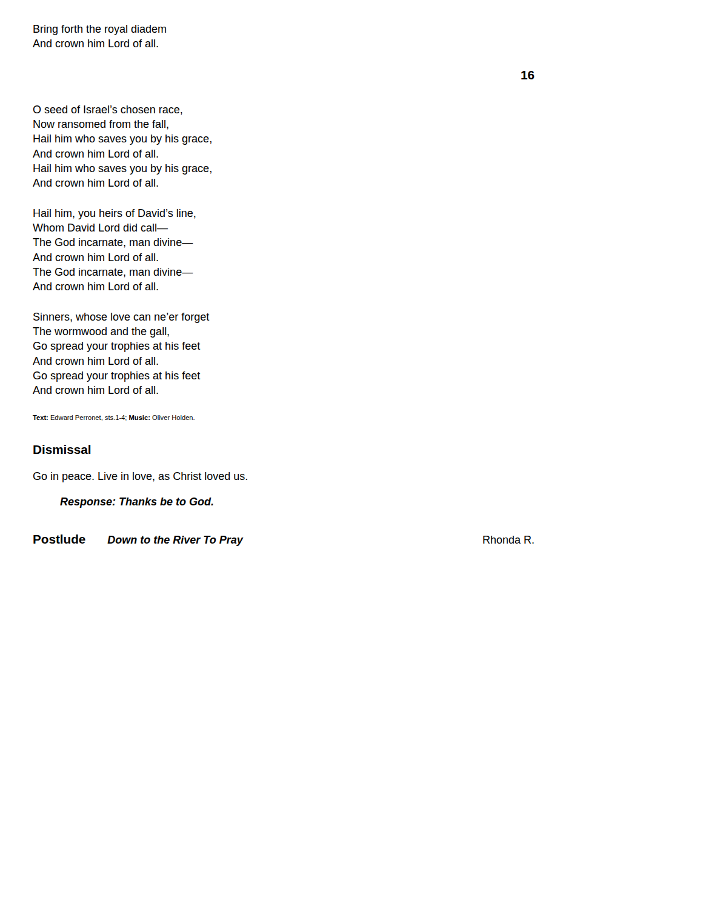Bring forth the royal diadem
And crown him Lord of all.
16
O seed of Israel’s chosen race,
Now ransomed from the fall,
Hail him who saves you by his grace,
And crown him Lord of all.
Hail him who saves you by his grace,
And crown him Lord of all.
Hail him, you heirs of David’s line,
Whom David Lord did call—
The God incarnate, man divine—
And crown him Lord of all.
The God incarnate, man divine—
And crown him Lord of all.
Sinners, whose love can ne’er forget
The wormwood and the gall,
Go spread your trophies at his feet
And crown him Lord of all.
Go spread your trophies at his feet
And crown him Lord of all.
Text: Edward Perronet, sts.1-4; Music: Oliver Holden.
Dismissal
Go in peace. Live in love, as Christ loved us.
Response: Thanks be to God.
Postlude Down to the River To Pray Rhonda R.